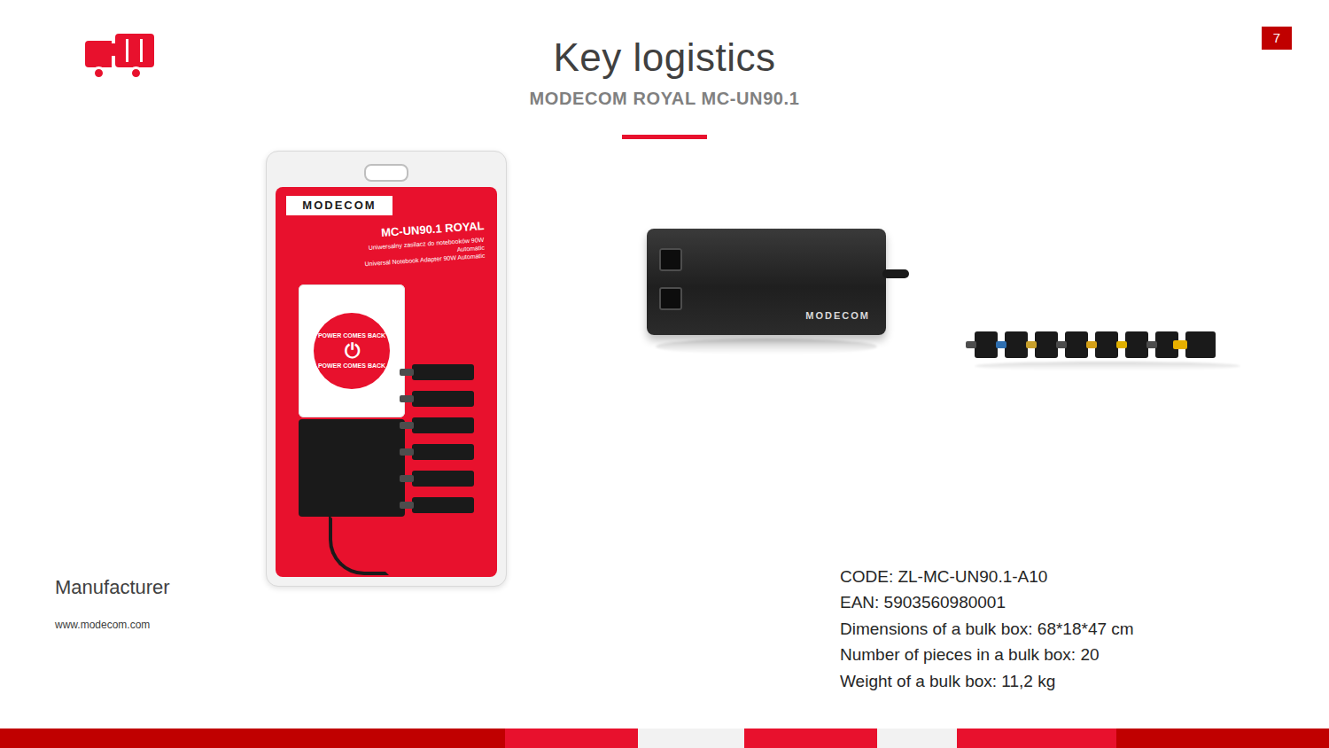7
Key logistics
MODECOM ROYAL MC-UN90.1
MODECOM
MC-UN90.1 ROYAL
Uniwersalny zasilacz do notebooków 90W Automatic
Universal Notebook Adapter 90W Automatic
POWER COMES BACK
⏻
POWER COMES BACK
MODECOM
Manufacturer
www.modecom.com
CODE: ZL-MC-UN90.1-A10
EAN: 5903560980001
Dimensions of a bulk box: 68*18*47 cm
Number of pieces in a bulk box: 20
Weight of a bulk box: 11,2 kg